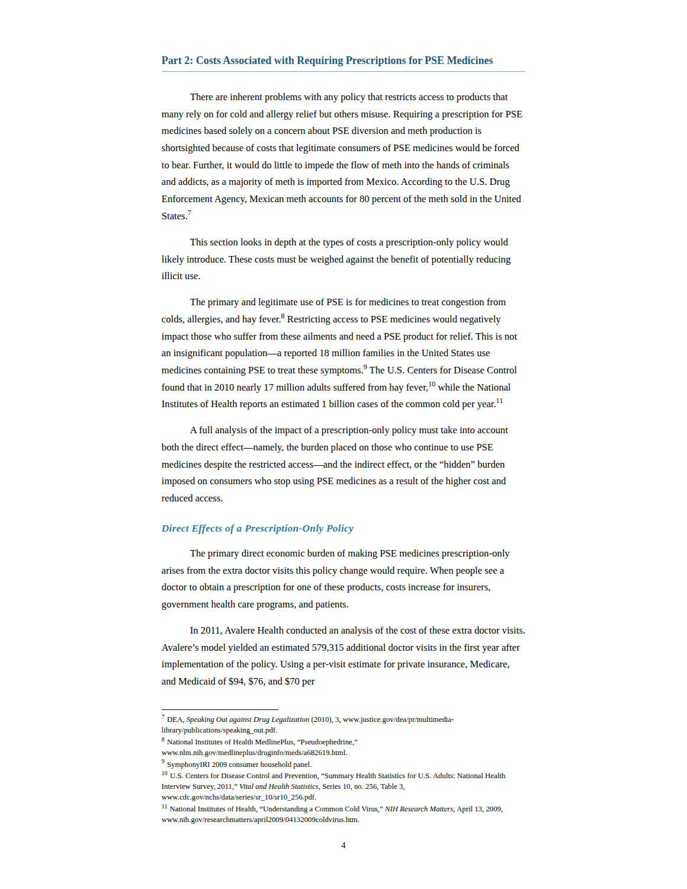Part 2: Costs Associated with Requiring Prescriptions for PSE Medicines
There are inherent problems with any policy that restricts access to products that many rely on for cold and allergy relief but others misuse. Requiring a prescription for PSE medicines based solely on a concern about PSE diversion and meth production is shortsighted because of costs that legitimate consumers of PSE medicines would be forced to bear. Further, it would do little to impede the flow of meth into the hands of criminals and addicts, as a majority of meth is imported from Mexico. According to the U.S. Drug Enforcement Agency, Mexican meth accounts for 80 percent of the meth sold in the United States.7
This section looks in depth at the types of costs a prescription-only policy would likely introduce. These costs must be weighed against the benefit of potentially reducing illicit use.
The primary and legitimate use of PSE is for medicines to treat congestion from colds, allergies, and hay fever.8 Restricting access to PSE medicines would negatively impact those who suffer from these ailments and need a PSE product for relief. This is not an insignificant population—a reported 18 million families in the United States use medicines containing PSE to treat these symptoms.9 The U.S. Centers for Disease Control found that in 2010 nearly 17 million adults suffered from hay fever,10 while the National Institutes of Health reports an estimated 1 billion cases of the common cold per year.11
A full analysis of the impact of a prescription-only policy must take into account both the direct effect—namely, the burden placed on those who continue to use PSE medicines despite the restricted access—and the indirect effect, or the “hidden” burden imposed on consumers who stop using PSE medicines as a result of the higher cost and reduced access.
Direct Effects of a Prescription-Only Policy
The primary direct economic burden of making PSE medicines prescription-only arises from the extra doctor visits this policy change would require. When people see a doctor to obtain a prescription for one of these products, costs increase for insurers, government health care programs, and patients.
In 2011, Avalere Health conducted an analysis of the cost of these extra doctor visits. Avalere’s model yielded an estimated 579,315 additional doctor visits in the first year after implementation of the policy. Using a per-visit estimate for private insurance, Medicare, and Medicaid of $94, $76, and $70 per
7 DEA, Speaking Out against Drug Legalization (2010), 3, www.justice.gov/dea/pr/multimedia-library/publications/speaking_out.pdf.
8 National Institutes of Health MedlinePlus, “Pseudoephedrine,” www.nlm.nih.gov/medlineplus/druginfo/meds/a682619.html.
9 SymphonyIRI 2009 consumer household panel.
10 U.S. Centers for Disease Control and Prevention, “Summary Health Statistics for U.S. Adults: National Health Interview Survey, 2011,” Vital and Health Statistics, Series 10, no. 256, Table 3, www.cdc.gov/nchs/data/series/sr_10/sr10_256.pdf.
11 National Institutes of Health, “Understanding a Common Cold Virus,” NIH Research Matters, April 13, 2009, www.nih.gov/researchmatters/april2009/04132009coldvirus.htm.
4